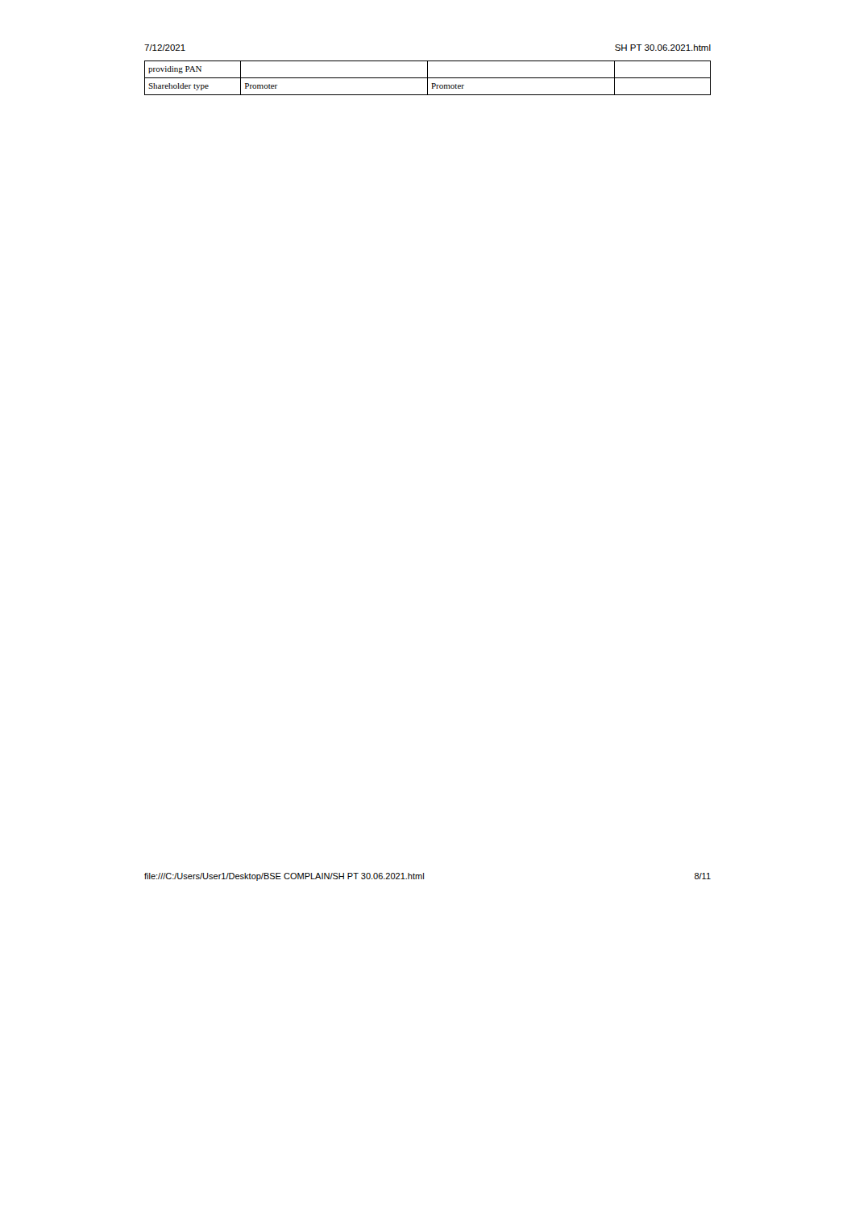7/12/2021
SH PT 30.06.2021.html
| providing PAN | | | |
| Shareholder type | Promoter | Promoter | |
file:///C:/Users/User1/Desktop/BSE COMPLAIN/SH PT 30.06.2021.html
8/11